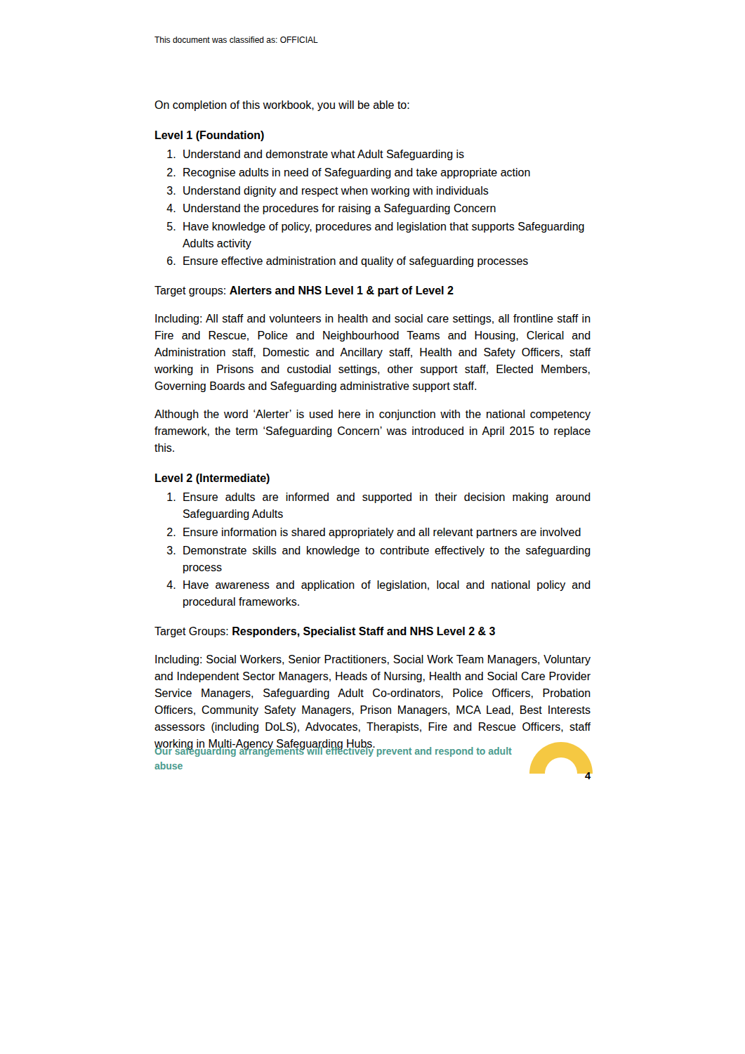This document was classified as: OFFICIAL
On completion of this workbook, you will be able to:
Level 1 (Foundation)
Understand and demonstrate what Adult Safeguarding is
Recognise adults in need of Safeguarding and take appropriate action
Understand dignity and respect when working with individuals
Understand the procedures for raising a Safeguarding Concern
Have knowledge of policy, procedures and legislation that supports Safeguarding Adults activity
Ensure effective administration and quality of safeguarding processes
Target groups: Alerters and NHS Level 1 & part of Level 2
Including: All staff and volunteers in health and social care settings, all frontline staff in Fire and Rescue, Police and Neighbourhood Teams and Housing, Clerical and Administration staff, Domestic and Ancillary staff, Health and Safety Officers, staff working in Prisons and custodial settings, other support staff, Elected Members, Governing Boards and Safeguarding administrative support staff.
Although the word ‘Alerter’ is used here in conjunction with the national competency framework, the term ‘Safeguarding Concern’ was introduced in April 2015 to replace this.
Level 2 (Intermediate)
Ensure adults are informed and supported in their decision making around Safeguarding Adults
Ensure information is shared appropriately and all relevant partners are involved
Demonstrate skills and knowledge to contribute effectively to the safeguarding process
Have awareness and application of legislation, local and national policy and procedural frameworks.
Target Groups: Responders, Specialist Staff and NHS Level 2 & 3
Including: Social Workers, Senior Practitioners, Social Work Team Managers, Voluntary and Independent Sector Managers, Heads of Nursing, Health and Social Care Provider Service Managers, Safeguarding Adult Co-ordinators, Police Officers, Probation Officers, Community Safety Managers, Prison Managers, MCA Lead, Best Interests assessors (including DoLS), Advocates, Therapists, Fire and Rescue Officers, staff working in Multi-Agency Safeguarding Hubs.
Our safeguarding arrangements will effectively prevent and respond to adult abuse
4